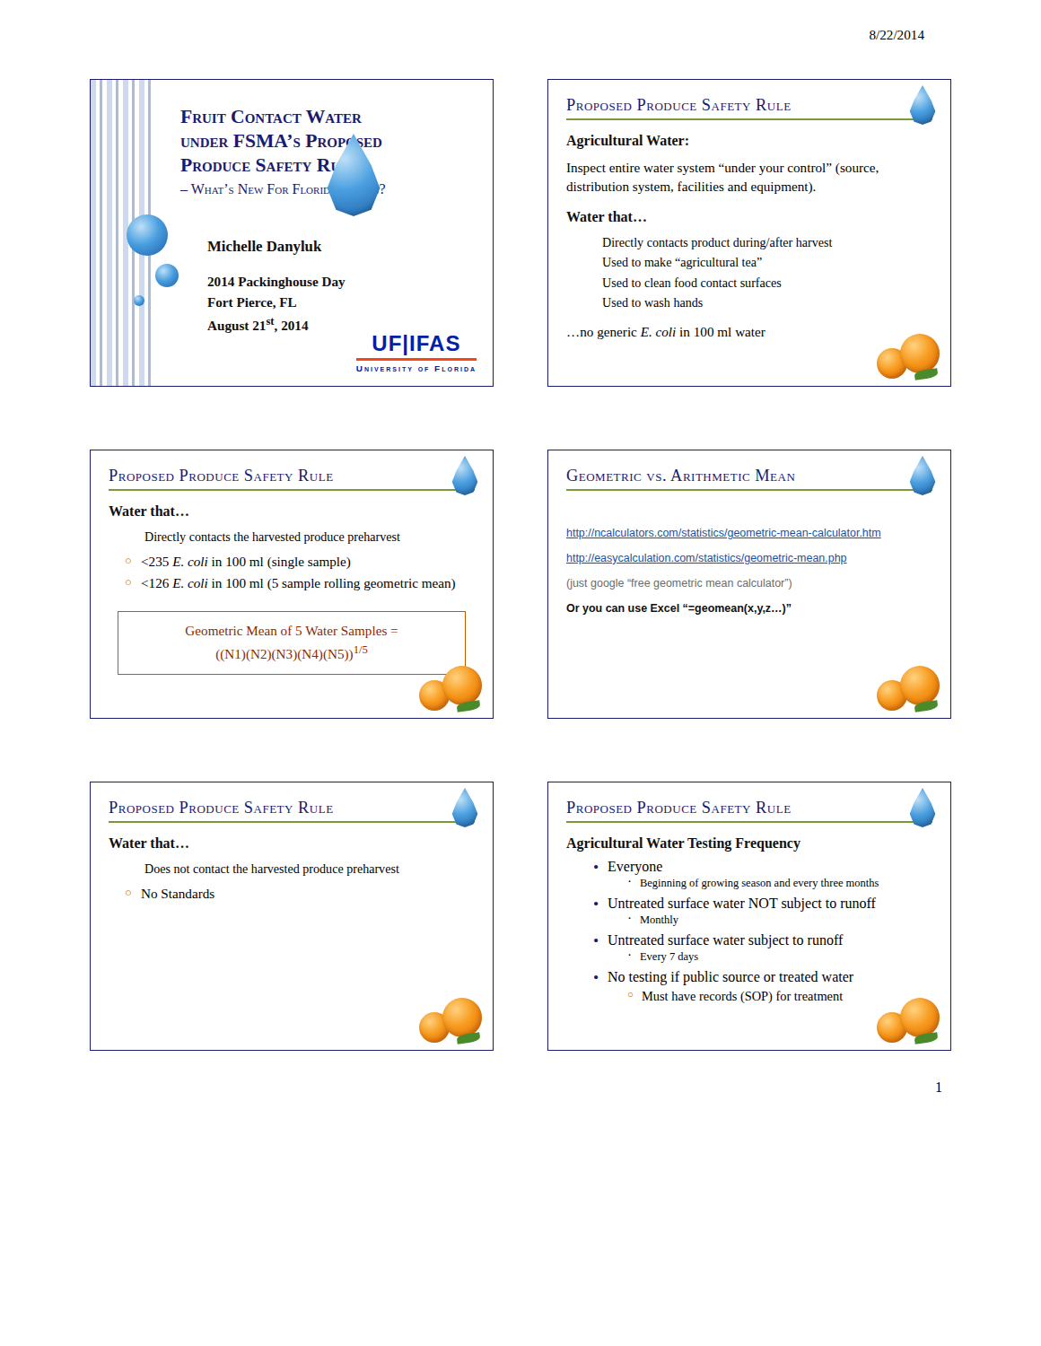8/22/2014
Fruit Contact Water
under FSMA’s Proposed
Produce Safety Rule
– What’s New For Florida Citrus?
Michelle Danyluk
2014 Packinghouse Day
Fort Pierce, FL
August 21st, 2014
UF|IFAS
University of Florida
Proposed Produce Safety Rule
Agricultural Water:
Inspect entire water system “under your control” (source, distribution system, facilities and equipment).
Water that…
Directly contacts product during/after harvest
Used to make “agricultural tea”
Used to clean food contact surfaces
Used to wash hands
…no generic E. coli in 100 ml water
Proposed Produce Safety Rule
Water that…
Directly contacts the harvested produce preharvest
<235 E. coli in 100 ml (single sample)
<126 E. coli in 100 ml (5 sample rolling geometric mean)
Geometric Mean of 5 Water Samples =
((N1)(N2)(N3)(N4)(N5))1/5
Geometric vs. Arithmetic Mean
http://ncalculators.com/statistics/geometric-mean-calculator.htm http://easycalculation.com/statistics/geometric-mean.php (just google “free geometric mean calculator”) Or you can use Excel “=geomean(x,y,z…)”
Proposed Produce Safety Rule
Water that…
Does not contact the harvested produce preharvest
No Standards
Proposed Produce Safety Rule
Agricultural Water Testing Frequency
Everyone
Beginning of growing season and every three months
Untreated surface water NOT subject to runoff
Monthly
Untreated surface water subject to runoff
Every 7 days
No testing if public source or treated water
Must have records (SOP) for treatment
1